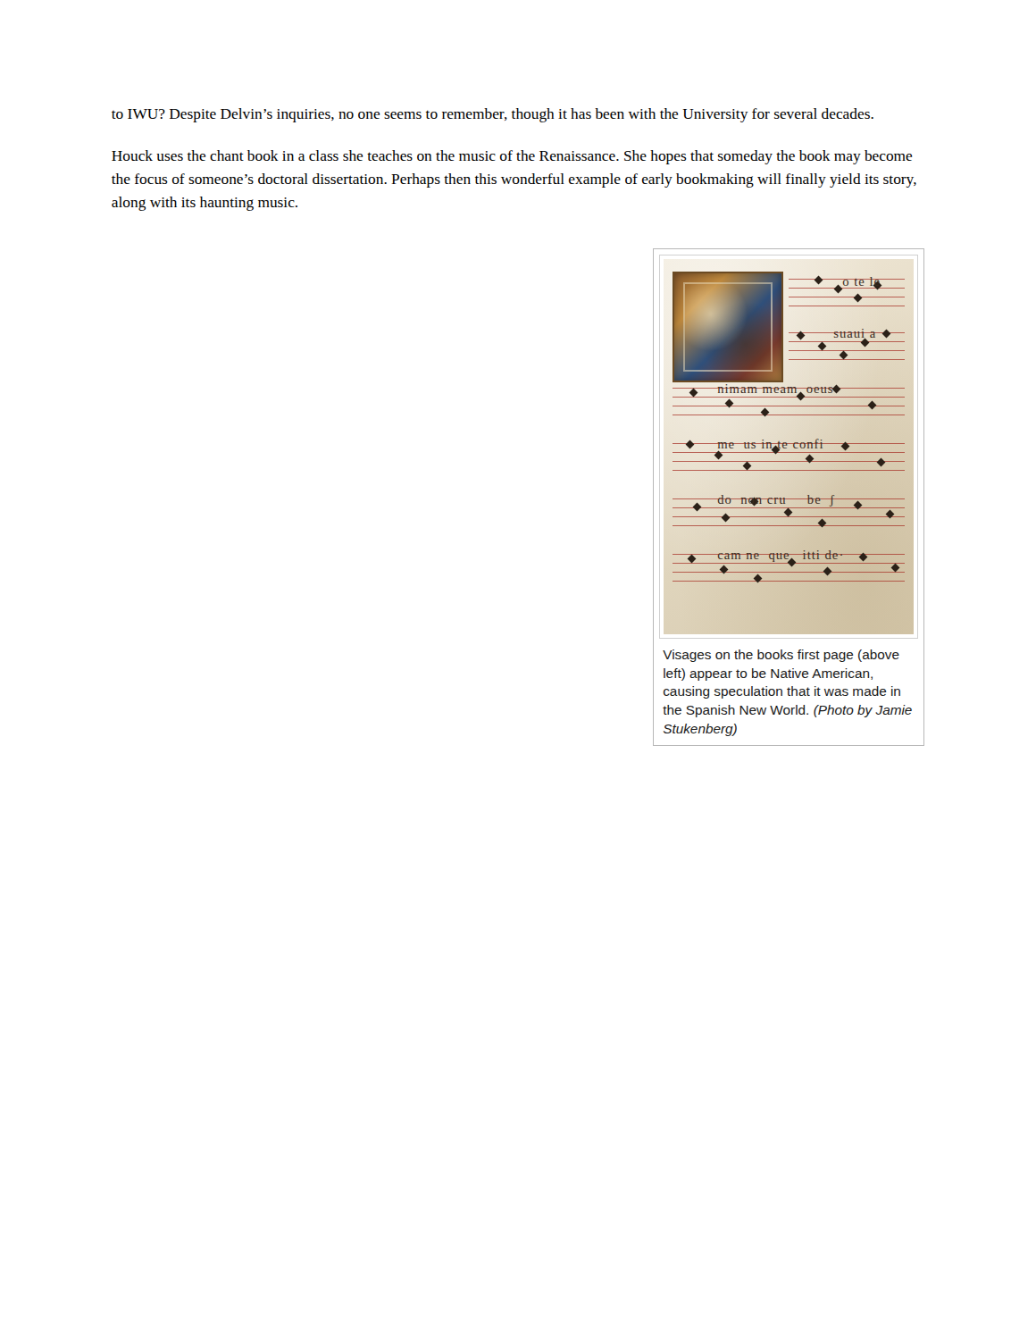to IWU? Despite Delvin’s inquiries, no one seems to remember, though it has been with the University for several decades.
Houck uses the chant book in a class she teaches on the music of the Renaissance. She hopes that someday the book may become the focus of someone’s doctoral dissertation. Perhaps then this wonderful example of early bookmaking will finally yield its story, along with its haunting music.
о te le
ѕuaui a
nimam meam оeus
me us in te confi
do non cru be ʃ
сam ne que itti de·
Visages on the books first page (above left) appear to be Native American, causing speculation that it was made in the Spanish New World. (Photo by Jamie Stukenberg)